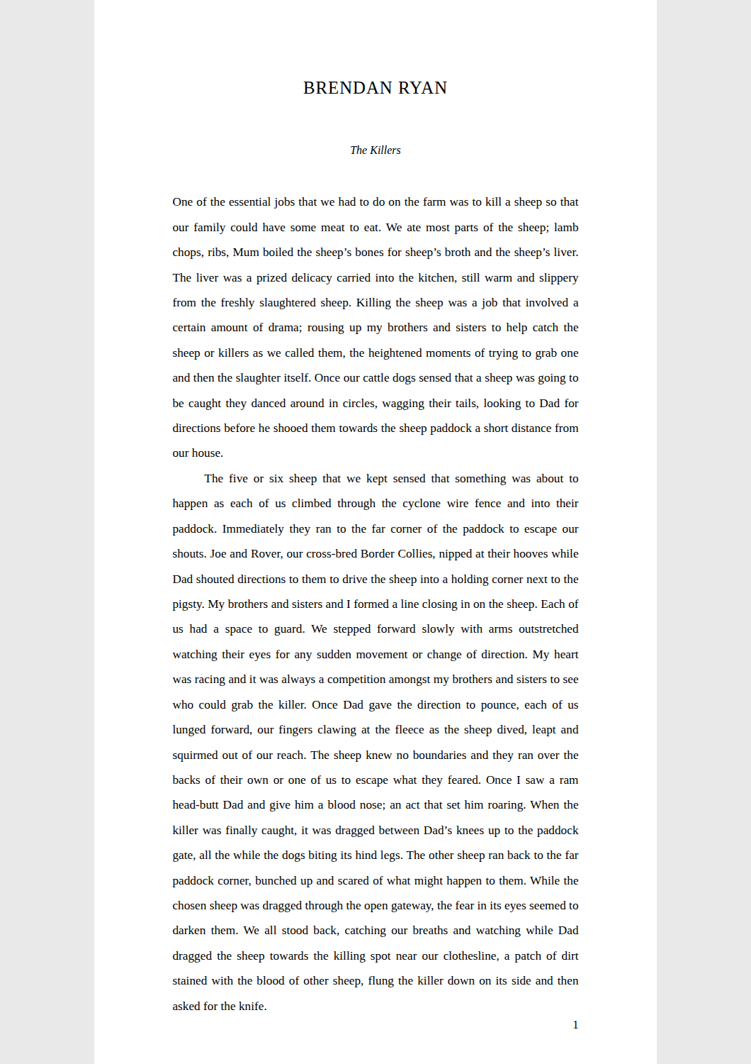BRENDAN RYAN
The Killers
One of the essential jobs that we had to do on the farm was to kill a sheep so that our family could have some meat to eat. We ate most parts of the sheep; lamb chops, ribs, Mum boiled the sheep’s bones for sheep’s broth and the sheep’s liver. The liver was a prized delicacy carried into the kitchen, still warm and slippery from the freshly slaughtered sheep. Killing the sheep was a job that involved a certain amount of drama; rousing up my brothers and sisters to help catch the sheep or killers as we called them, the heightened moments of trying to grab one and then the slaughter itself. Once our cattle dogs sensed that a sheep was going to be caught they danced around in circles, wagging their tails, looking to Dad for directions before he shooed them towards the sheep paddock a short distance from our house.
The five or six sheep that we kept sensed that something was about to happen as each of us climbed through the cyclone wire fence and into their paddock. Immediately they ran to the far corner of the paddock to escape our shouts. Joe and Rover, our cross-bred Border Collies, nipped at their hooves while Dad shouted directions to them to drive the sheep into a holding corner next to the pigsty. My brothers and sisters and I formed a line closing in on the sheep. Each of us had a space to guard. We stepped forward slowly with arms outstretched watching their eyes for any sudden movement or change of direction. My heart was racing and it was always a competition amongst my brothers and sisters to see who could grab the killer. Once Dad gave the direction to pounce, each of us lunged forward, our fingers clawing at the fleece as the sheep dived, leapt and squirmed out of our reach. The sheep knew no boundaries and they ran over the backs of their own or one of us to escape what they feared. Once I saw a ram head-butt Dad and give him a blood nose; an act that set him roaring. When the killer was finally caught, it was dragged between Dad’s knees up to the paddock gate, all the while the dogs biting its hind legs. The other sheep ran back to the far paddock corner, bunched up and scared of what might happen to them. While the chosen sheep was dragged through the open gateway, the fear in its eyes seemed to darken them. We all stood back, catching our breaths and watching while Dad dragged the sheep towards the killing spot near our clothesline, a patch of dirt stained with the blood of other sheep, flung the killer down on its side and then asked for the knife.
1